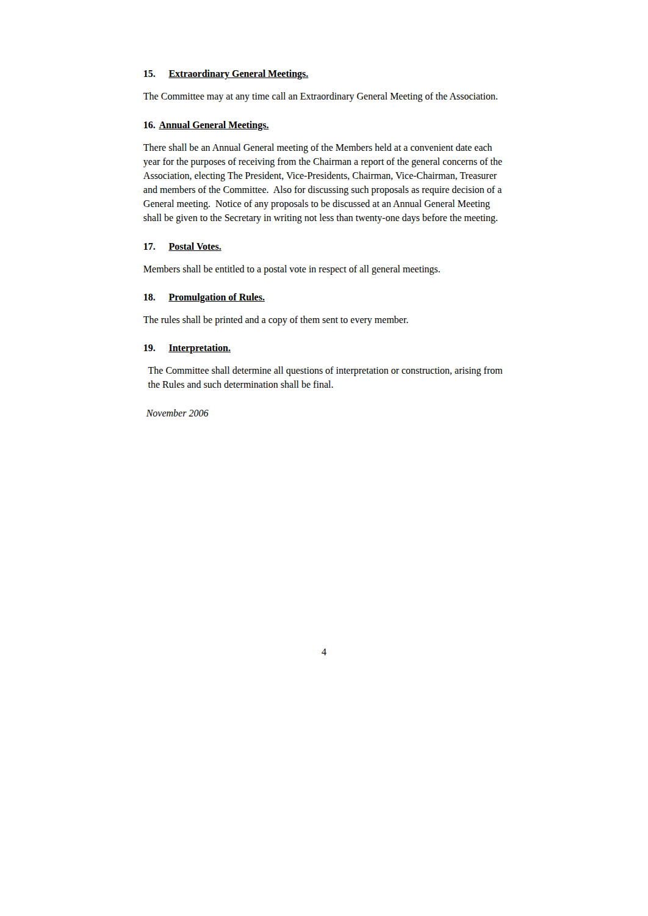15. Extraordinary General Meetings.
The Committee may at any time call an Extraordinary General Meeting of the Association.
16. Annual General Meetings.
There shall be an Annual General meeting of the Members held at a convenient date each year for the purposes of receiving from the Chairman a report of the general concerns of the Association, electing The President, Vice-Presidents, Chairman, Vice-Chairman, Treasurer and members of the Committee. Also for discussing such proposals as require decision of a General meeting. Notice of any proposals to be discussed at an Annual General Meeting shall be given to the Secretary in writing not less than twenty-one days before the meeting.
17. Postal Votes.
Members shall be entitled to a postal vote in respect of all general meetings.
18. Promulgation of Rules.
The rules shall be printed and a copy of them sent to every member.
19. Interpretation.
The Committee shall determine all questions of interpretation or construction, arising from the Rules and such determination shall be final.
November 2006
4